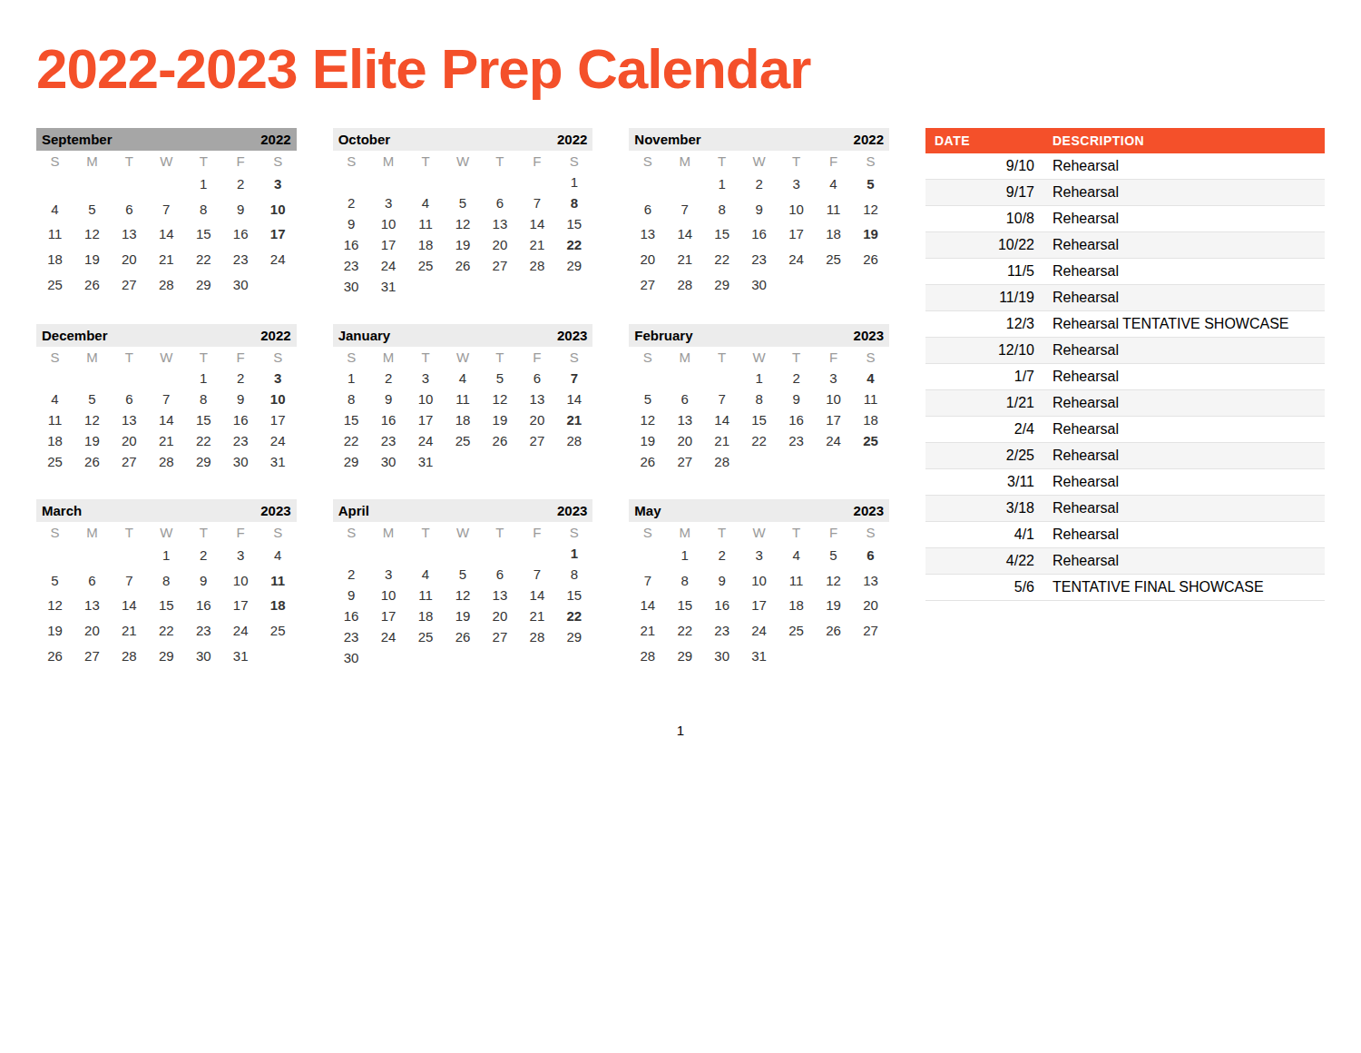2022-2023 Elite Prep Calendar
September 2022
| S | M | T | W | T | F | S |
| --- | --- | --- | --- | --- | --- | --- |
| | | | | 1 | 2 | 3 |
| 4 | 5 | 6 | 7 | 8 | 9 | 10 |
| 11 | 12 | 13 | 14 | 15 | 16 | 17 |
| 18 | 19 | 20 | 21 | 22 | 23 | 24 |
| 25 | 26 | 27 | 28 | 29 | 30 | |
October 2022
| S | M | T | W | T | F | S |
| --- | --- | --- | --- | --- | --- | --- |
| | | | | | | 1 |
| 2 | 3 | 4 | 5 | 6 | 7 | 8 |
| 9 | 10 | 11 | 12 | 13 | 14 | 15 |
| 16 | 17 | 18 | 19 | 20 | 21 | 22 |
| 23 | 24 | 25 | 26 | 27 | 28 | 29 |
| 30 | 31 | | | | | |
November 2022
| S | M | T | W | T | F | S |
| --- | --- | --- | --- | --- | --- | --- |
| | | 1 | 2 | 3 | 4 | 5 |
| 6 | 7 | 8 | 9 | 10 | 11 | 12 |
| 13 | 14 | 15 | 16 | 17 | 18 | 19 |
| 20 | 21 | 22 | 23 | 24 | 25 | 26 |
| 27 | 28 | 29 | 30 | | | |
December 2022
| S | M | T | W | T | F | S |
| --- | --- | --- | --- | --- | --- | --- |
| | | | | 1 | 2 | 3 |
| 4 | 5 | 6 | 7 | 8 | 9 | 10 |
| 11 | 12 | 13 | 14 | 15 | 16 | 17 |
| 18 | 19 | 20 | 21 | 22 | 23 | 24 |
| 25 | 26 | 27 | 28 | 29 | 30 | 31 |
January 2023
| S | M | T | W | T | F | S |
| --- | --- | --- | --- | --- | --- | --- |
| 1 | 2 | 3 | 4 | 5 | 6 | 7 |
| 8 | 9 | 10 | 11 | 12 | 13 | 14 |
| 15 | 16 | 17 | 18 | 19 | 20 | 21 |
| 22 | 23 | 24 | 25 | 26 | 27 | 28 |
| 29 | 30 | 31 | | | | |
February 2023
| S | M | T | W | T | F | S |
| --- | --- | --- | --- | --- | --- | --- |
| | | | 1 | 2 | 3 | 4 |
| 5 | 6 | 7 | 8 | 9 | 10 | 11 |
| 12 | 13 | 14 | 15 | 16 | 17 | 18 |
| 19 | 20 | 21 | 22 | 23 | 24 | 25 |
| 26 | 27 | 28 | | | | |
March 2023
| S | M | T | W | T | F | S |
| --- | --- | --- | --- | --- | --- | --- |
| | | | 1 | 2 | 3 | 4 |
| 5 | 6 | 7 | 8 | 9 | 10 | 11 |
| 12 | 13 | 14 | 15 | 16 | 17 | 18 |
| 19 | 20 | 21 | 22 | 23 | 24 | 25 |
| 26 | 27 | 28 | 29 | 30 | 31 | |
April 2023
| S | M | T | W | T | F | S |
| --- | --- | --- | --- | --- | --- | --- |
| | | | | | | 1 |
| 2 | 3 | 4 | 5 | 6 | 7 | 8 |
| 9 | 10 | 11 | 12 | 13 | 14 | 15 |
| 16 | 17 | 18 | 19 | 20 | 21 | 22 |
| 23 | 24 | 25 | 26 | 27 | 28 | 29 |
| 30 | | | | | | |
May 2023
| S | M | T | W | T | F | S |
| --- | --- | --- | --- | --- | --- | --- |
| | 1 | 2 | 3 | 4 | 5 | 6 |
| 7 | 8 | 9 | 10 | 11 | 12 | 13 |
| 14 | 15 | 16 | 17 | 18 | 19 | 20 |
| 21 | 22 | 23 | 24 | 25 | 26 | 27 |
| 28 | 29 | 30 | 31 | | | |
| DATE | DESCRIPTION |
| --- | --- |
| 9/10 | Rehearsal |
| 9/17 | Rehearsal |
| 10/8 | Rehearsal |
| 10/22 | Rehearsal |
| 11/5 | Rehearsal |
| 11/19 | Rehearsal |
| 12/3 | Rehearsal TENTATIVE SHOWCASE |
| 12/10 | Rehearsal |
| 1/7 | Rehearsal |
| 1/21 | Rehearsal |
| 2/4 | Rehearsal |
| 2/25 | Rehearsal |
| 3/11 | Rehearsal |
| 3/18 | Rehearsal |
| 4/1 | Rehearsal |
| 4/22 | Rehearsal |
| 5/6 | TENTATIVE FINAL SHOWCASE |
1